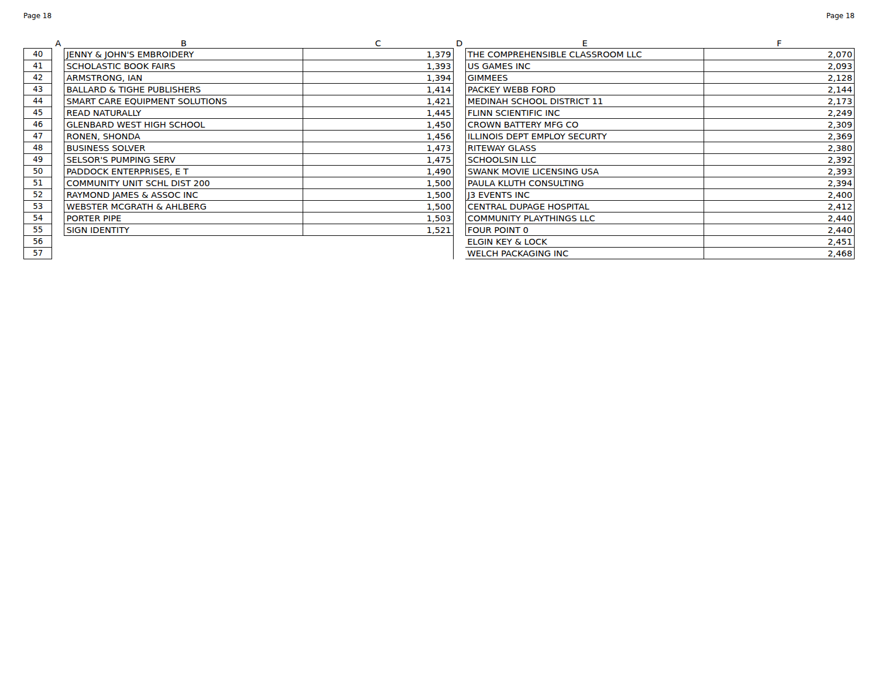Page 18 Page 18
| | A | B | C | D | E | F |
| --- | --- | --- | --- | --- | --- | --- |
| 40 | | JENNY & JOHN'S EMBROIDERY | 1,379 | | THE COMPREHENSIBLE CLASSROOM LLC | 2,070 |
| 41 | | SCHOLASTIC BOOK FAIRS | 1,393 | | US GAMES INC | 2,093 |
| 42 | | ARMSTRONG, IAN | 1,394 | | GIMMEES | 2,128 |
| 43 | | BALLARD & TIGHE PUBLISHERS | 1,414 | | PACKEY WEBB FORD | 2,144 |
| 44 | | SMART CARE EQUIPMENT SOLUTIONS | 1,421 | | MEDINAH SCHOOL DISTRICT 11 | 2,173 |
| 45 | | READ NATURALLY | 1,445 | | FLINN SCIENTIFIC INC | 2,249 |
| 46 | | GLENBARD WEST HIGH SCHOOL | 1,450 | | CROWN BATTERY MFG CO | 2,309 |
| 47 | | RONEN, SHONDA | 1,456 | | ILLINOIS DEPT EMPLOY SECURTY | 2,369 |
| 48 | | BUSINESS SOLVER | 1,473 | | RITEWAY GLASS | 2,380 |
| 49 | | SELSOR'S PUMPING SERV | 1,475 | | SCHOOLSIN LLC | 2,392 |
| 50 | | PADDOCK ENTERPRISES, E T | 1,490 | | SWANK MOVIE LICENSING USA | 2,393 |
| 51 | | COMMUNITY UNIT SCHL DIST 200 | 1,500 | | PAULA KLUTH CONSULTING | 2,394 |
| 52 | | RAYMOND JAMES & ASSOC INC | 1,500 | | J3 EVENTS INC | 2,400 |
| 53 | | WEBSTER MCGRATH & AHLBERG | 1,500 | | CENTRAL DUPAGE HOSPITAL | 2,412 |
| 54 | | PORTER PIPE | 1,503 | | COMMUNITY PLAYTHINGS LLC | 2,440 |
| 55 | | SIGN IDENTITY | 1,521 | | FOUR POINT 0 | 2,440 |
| 56 | | | | | ELGIN KEY & LOCK | 2,451 |
| 57 | | | | | WELCH PACKAGING INC | 2,468 |